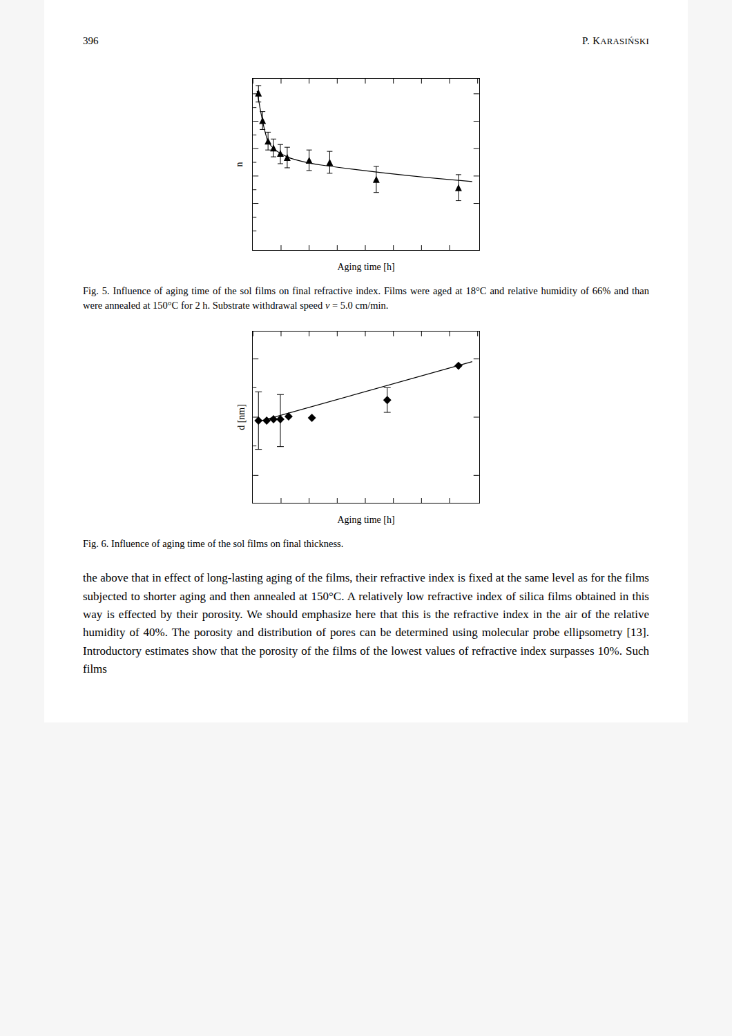396 P. KARASIŃSKI
1.444 1.440 1.436 1.432 1.428 0 96 192 288 384
n
Aging time [h]
Fig. 5. Influence of aging time of the sol films on final refractive index. Films were aged at 18°C and relative humidity of 66% and than were annealed at 150°C for 2 h. Substrate withdrawal speed v = 5.0 cm/min.
280 270 260 0 96 192 288 384
d [nm]
Aging time [h]
Fig. 6. Influence of aging time of the sol films on final thickness.
the above that in effect of long-lasting aging of the films, their refractive index is fixed at the same level as for the films subjected to shorter aging and then annealed at 150°C. A relatively low refractive index of silica films obtained in this way is effected by their porosity. We should emphasize here that this is the refractive index in the air of the relative humidity of 40%. The porosity and distribution of pores can be determined using molecular probe ellipsometry [13]. Introductory estimates show that the porosity of the films of the lowest values of refractive index surpasses 10%. Such films